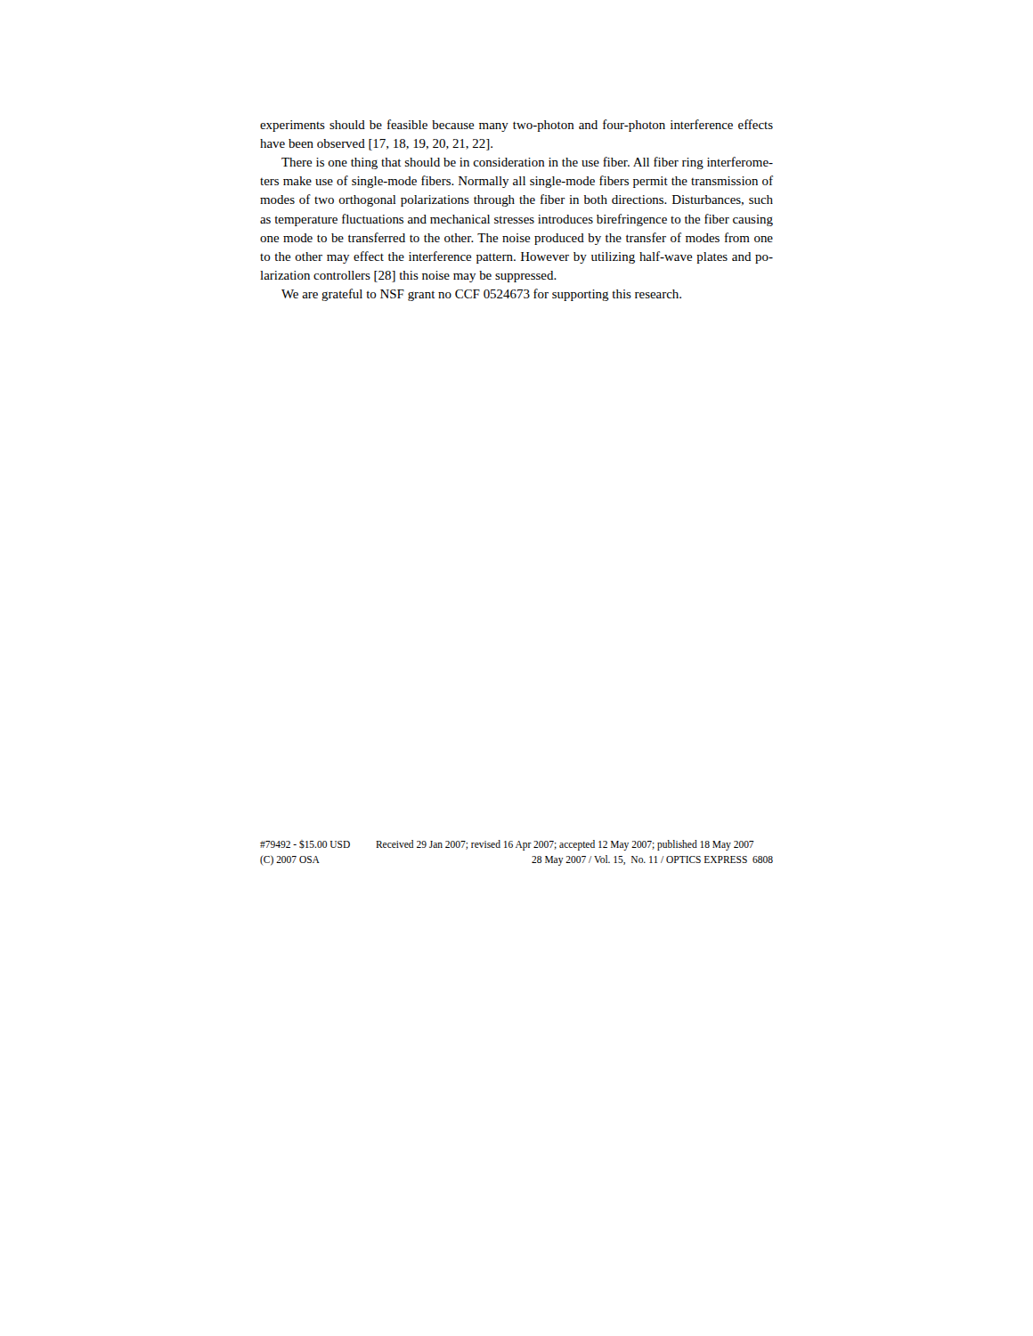experiments should be feasible because many two-photon and four-photon interference effects have been observed [17, 18, 19, 20, 21, 22].
There is one thing that should be in consideration in the use fiber. All fiber ring interferometers make use of single-mode fibers. Normally all single-mode fibers permit the transmission of modes of two orthogonal polarizations through the fiber in both directions. Disturbances, such as temperature fluctuations and mechanical stresses introduces birefringence to the fiber causing one mode to be transferred to the other. The noise produced by the transfer of modes from one to the other may effect the interference pattern. However by utilizing half-wave plates and polarization controllers [28] this noise may be suppressed.
We are grateful to NSF grant no CCF 0524673 for supporting this research.
#79492 - $15.00 USD Received 29 Jan 2007; revised 16 Apr 2007; accepted 12 May 2007; published 18 May 2007
(C) 2007 OSA 28 May 2007 / Vol. 15, No. 11 / OPTICS EXPRESS 6808